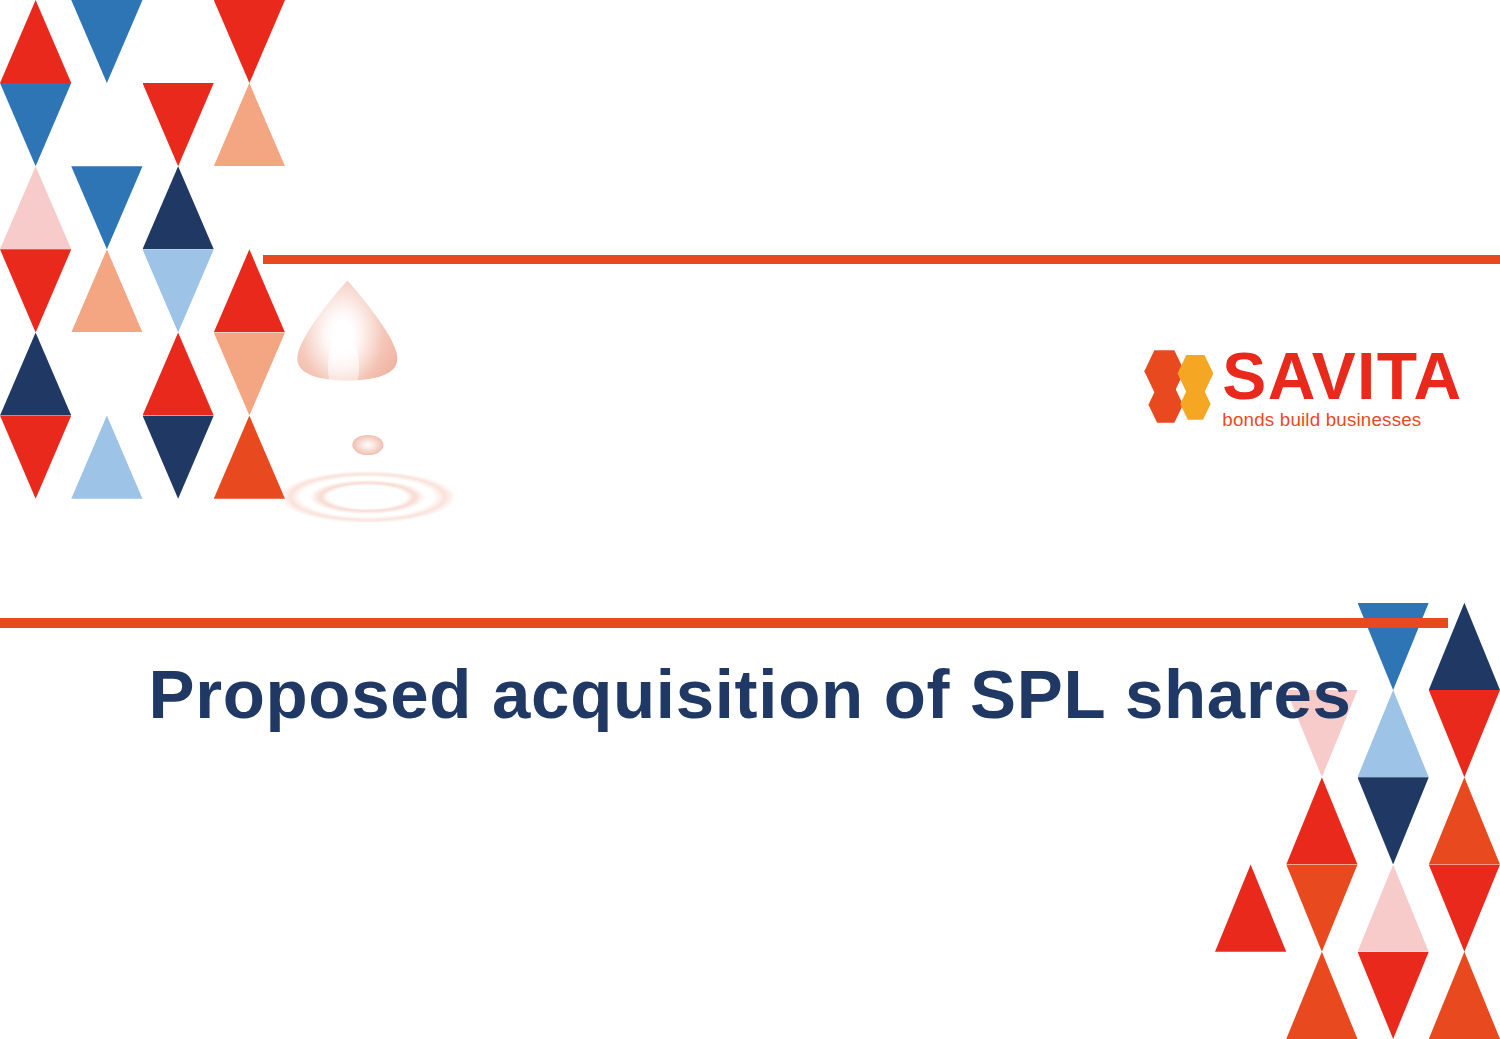SAVITA bonds build businesses
Proposed acquisition of SPL shares